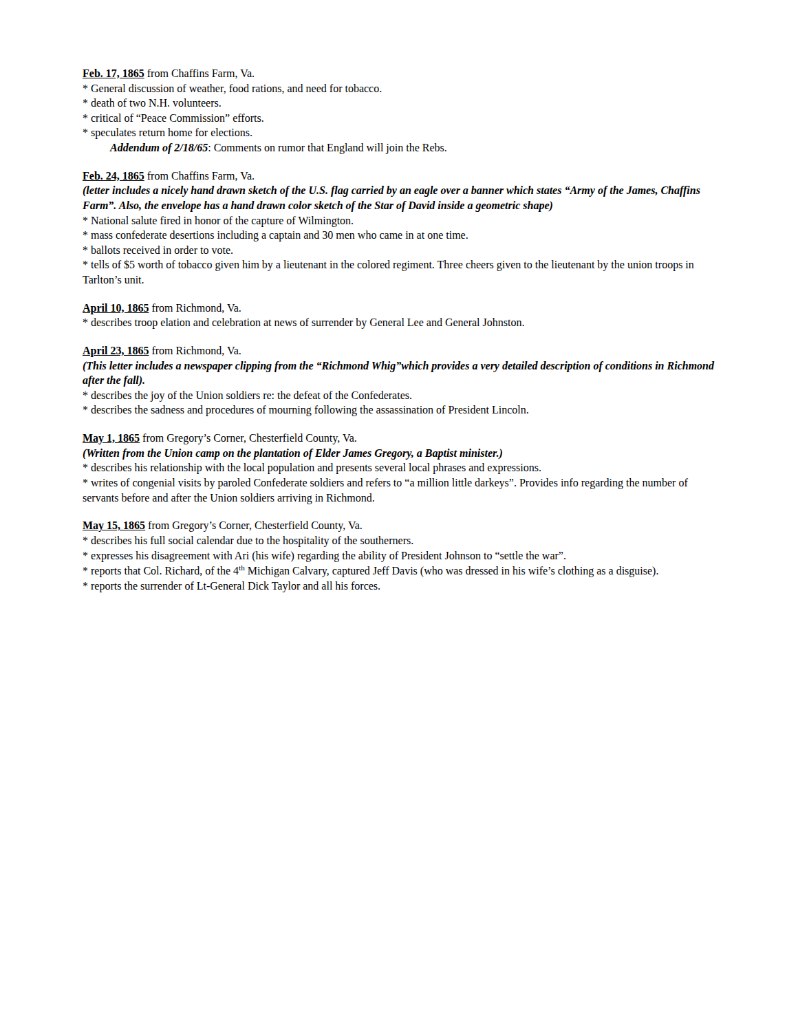Feb. 17, 1865 from Chaffins Farm, Va.
* General discussion of weather, food rations, and need for tobacco.
* death of two N.H. volunteers.
* critical of “Peace Commission” efforts.
* speculates return home for elections.
Addendum of 2/18/65: Comments on rumor that England will join the Rebs.
Feb. 24, 1865 from Chaffins Farm, Va.
(letter includes a nicely hand drawn sketch of the U.S. flag carried by an eagle over a banner which states “Army of the James, Chaffins Farm”. Also, the envelope has a hand drawn color sketch of the Star of David inside a geometric shape)
* National salute fired in honor of the capture of Wilmington.
* mass confederate desertions including a captain and 30 men who came in at one time.
* ballots received in order to vote.
* tells of $5 worth of tobacco given him by a lieutenant in the colored regiment. Three cheers given to the lieutenant by the union troops in Tarlton’s unit.
April 10, 1865 from Richmond, Va.
* describes troop elation and celebration at news of surrender by General Lee and General Johnston.
April 23, 1865 from Richmond, Va.
(This letter includes a newspaper clipping from the “Richmond Whig”which provides a very detailed description of conditions in Richmond after the fall).
* describes the joy of the Union soldiers re: the defeat of the Confederates.
* describes the sadness and procedures of mourning following the assassination of President Lincoln.
May 1, 1865 from Gregory’s Corner, Chesterfield County, Va.
(Written from the Union camp on the plantation of Elder James Gregory, a Baptist minister.)
* describes his relationship with the local population and presents several local phrases and expressions.
* writes of congenial visits by paroled Confederate soldiers and refers to “a million little darkeys”. Provides info regarding the number of servants before and after the Union soldiers arriving in Richmond.
May 15, 1865 from Gregory’s Corner, Chesterfield County, Va.
* describes his full social calendar due to the hospitality of the southerners.
* expresses his disagreement with Ari (his wife) regarding the ability of President Johnson to “settle the war”.
* reports that Col. Richard, of the 4th Michigan Calvary, captured Jeff Davis (who was dressed in his wife’s clothing as a disguise).
* reports the surrender of Lt-General Dick Taylor and all his forces.